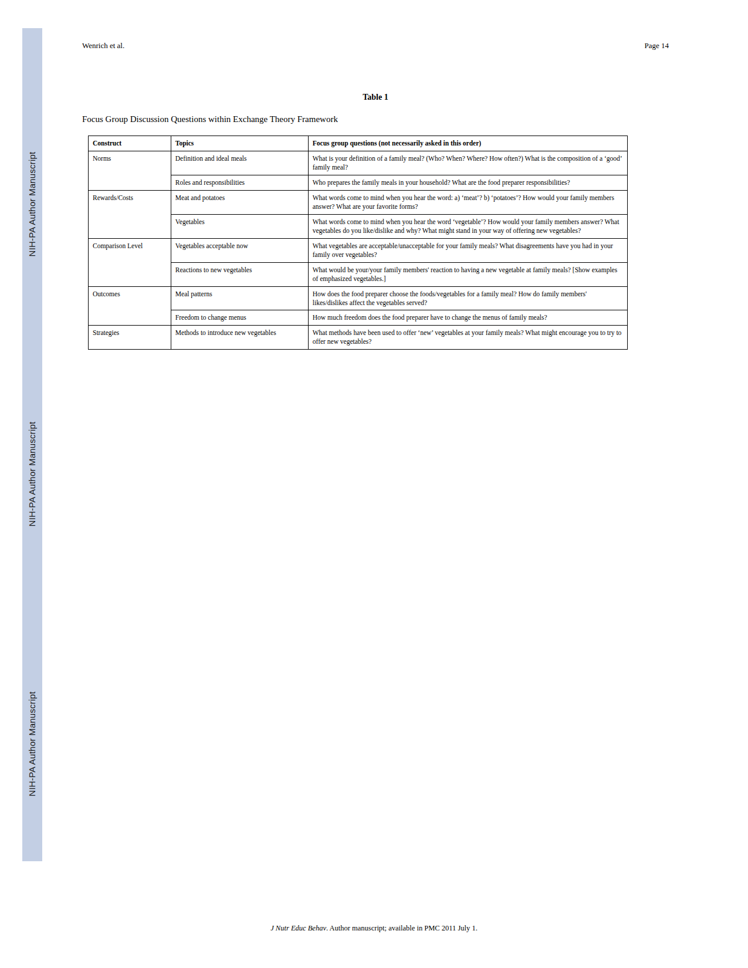NIH-PA Author Manuscript
NIH-PA Author Manuscript
NIH-PA Author Manuscript
Wenrich et al.
Page 14
Table 1
Focus Group Discussion Questions within Exchange Theory Framework
| Construct | Topics | Focus group questions (not necessarily asked in this order) |
| --- | --- | --- |
| Norms | Definition and ideal meals | What is your definition of a family meal? (Who? When? Where? How often?) What is the composition of a ‘good’ family meal? |
| Roles and responsibilities | Who prepares the family meals in your household? What are the food preparer responsibilities? |
| Rewards/Costs | Meat and potatoes | What words come to mind when you hear the word: a) ‘meat’? b) ‘potatoes’? How would your family members answer? What are your favorite forms? |
| Vegetables | What words come to mind when you hear the word ‘vegetable’? How would your family members answer? What vegetables do you like/dislike and why? What might stand in your way of offering new vegetables? |
| Comparison Level | Vegetables acceptable now | What vegetables are acceptable/unacceptable for your family meals? What disagreements have you had in your family over vegetables? |
| Reactions to new vegetables | What would be your/your family members' reaction to having a new vegetable at family meals? [Show examples of emphasized vegetables.] |
| Outcomes | Meal patterns | How does the food preparer choose the foods/vegetables for a family meal? How do family members' likes/dislikes affect the vegetables served? |
| Freedom to change menus | How much freedom does the food preparer have to change the menus of family meals? |
| Strategies | Methods to introduce new vegetables | What methods have been used to offer ‘new’ vegetables at your family meals? What might encourage you to try to offer new vegetables? |
J Nutr Educ Behav. Author manuscript; available in PMC 2011 July 1.